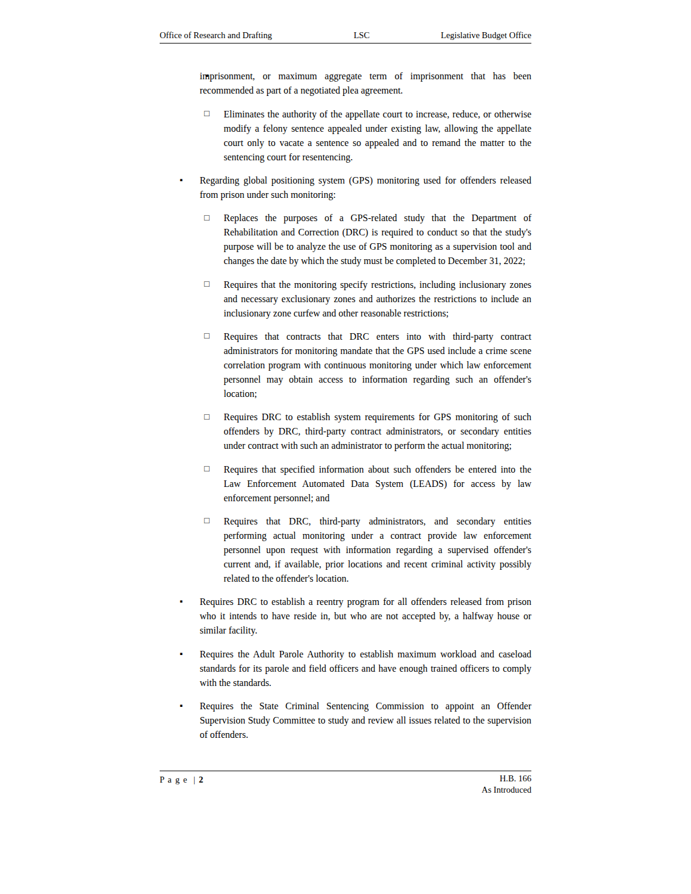Office of Research and Drafting
LSC
Legislative Budget Office
imprisonment, or maximum aggregate term of imprisonment that has been recommended as part of a negotiated plea agreement.
Eliminates the authority of the appellate court to increase, reduce, or otherwise modify a felony sentence appealed under existing law, allowing the appellate court only to vacate a sentence so appealed and to remand the matter to the sentencing court for resentencing.
Regarding global positioning system (GPS) monitoring used for offenders released from prison under such monitoring:
Replaces the purposes of a GPS-related study that the Department of Rehabilitation and Correction (DRC) is required to conduct so that the study's purpose will be to analyze the use of GPS monitoring as a supervision tool and changes the date by which the study must be completed to December 31, 2022;
Requires that the monitoring specify restrictions, including inclusionary zones and necessary exclusionary zones and authorizes the restrictions to include an inclusionary zone curfew and other reasonable restrictions;
Requires that contracts that DRC enters into with third-party contract administrators for monitoring mandate that the GPS used include a crime scene correlation program with continuous monitoring under which law enforcement personnel may obtain access to information regarding such an offender's location;
Requires DRC to establish system requirements for GPS monitoring of such offenders by DRC, third-party contract administrators, or secondary entities under contract with such an administrator to perform the actual monitoring;
Requires that specified information about such offenders be entered into the Law Enforcement Automated Data System (LEADS) for access by law enforcement personnel; and
Requires that DRC, third-party administrators, and secondary entities performing actual monitoring under a contract provide law enforcement personnel upon request with information regarding a supervised offender's current and, if available, prior locations and recent criminal activity possibly related to the offender's location.
Requires DRC to establish a reentry program for all offenders released from prison who it intends to have reside in, but who are not accepted by, a halfway house or similar facility.
Requires the Adult Parole Authority to establish maximum workload and caseload standards for its parole and field officers and have enough trained officers to comply with the standards.
Requires the State Criminal Sentencing Commission to appoint an Offender Supervision Study Committee to study and review all issues related to the supervision of offenders.
P a g e | 2
H.B. 166
As Introduced